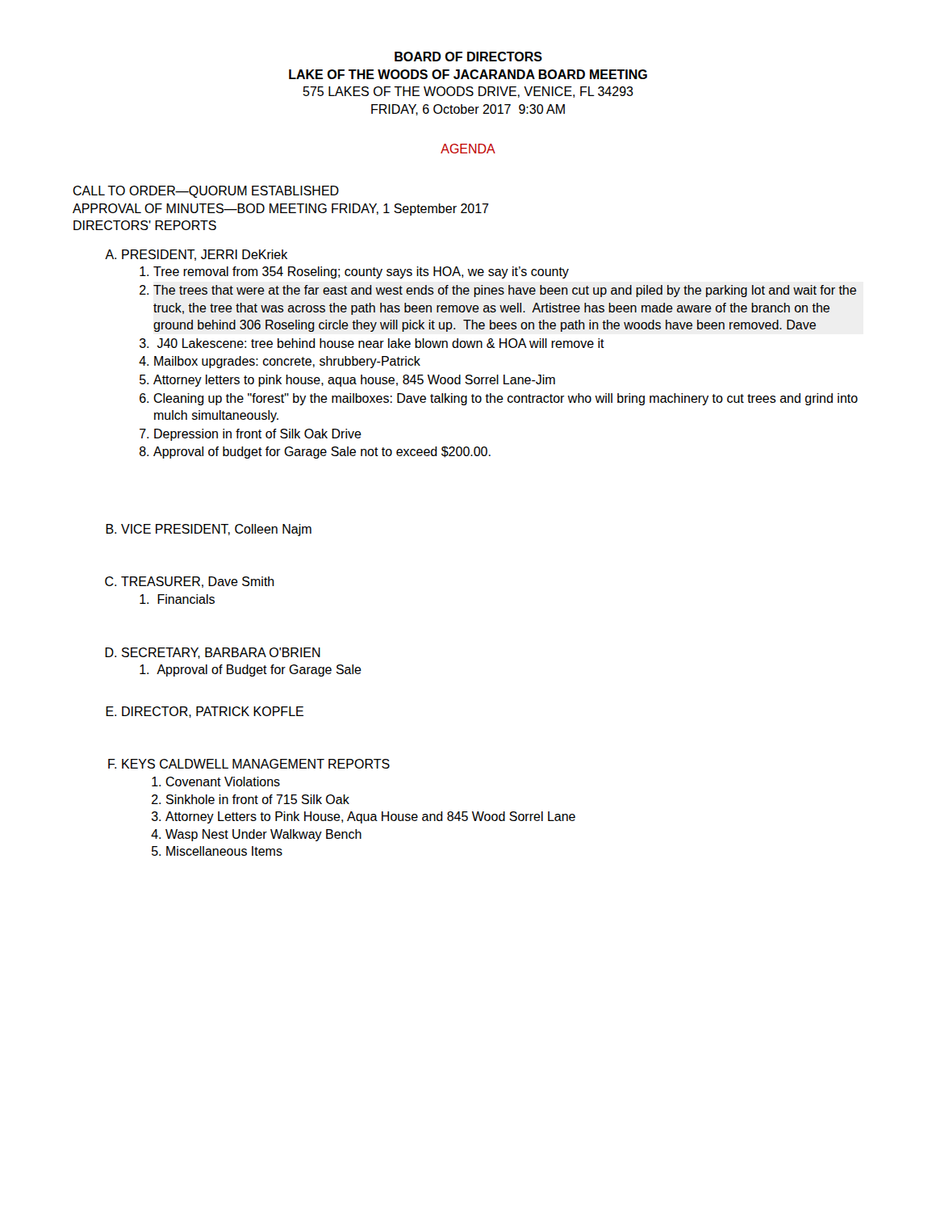BOARD OF DIRECTORS
LAKE OF THE WOODS OF JACARANDA BOARD MEETING
575 LAKES OF THE WOODS DRIVE, VENICE, FL 34293
FRIDAY, 6 October 2017 9:30 AM
AGENDA
CALL TO ORDER—QUORUM ESTABLISHED
APPROVAL OF MINUTES—BOD MEETING FRIDAY, 1 September 2017
DIRECTORS' REPORTS
PRESIDENT, JERRI DeKriek
Tree removal from 354 Roseling; county says its HOA, we say it’s county
The trees that were at the far east and west ends of the pines have been cut up and piled by the parking lot and wait for the truck, the tree that was across the path has been remove as well. Artistree has been made aware of the branch on the ground behind 306 Roseling circle they will pick it up. The bees on the path in the woods have been removed. Dave
J40 Lakescene: tree behind house near lake blown down & HOA will remove it
Mailbox upgrades: concrete, shrubbery-Patrick
Attorney letters to pink house, aqua house, 845 Wood Sorrel Lane-Jim
Cleaning up the "forest" by the mailboxes: Dave talking to the contractor who will bring machinery to cut trees and grind into mulch simultaneously.
Depression in front of Silk Oak Drive
Approval of budget for Garage Sale not to exceed $200.00.
VICE PRESIDENT, Colleen Najm
TREASURER, Dave Smith
Financials
SECRETARY, BARBARA O'BRIEN
Approval of Budget for Garage Sale
DIRECTOR, PATRICK KOPFLE
KEYS CALDWELL MANAGEMENT REPORTS
Covenant Violations
Sinkhole in front of 715 Silk Oak
Attorney Letters to Pink House, Aqua House and 845 Wood Sorrel Lane
Wasp Nest Under Walkway Bench
Miscellaneous Items